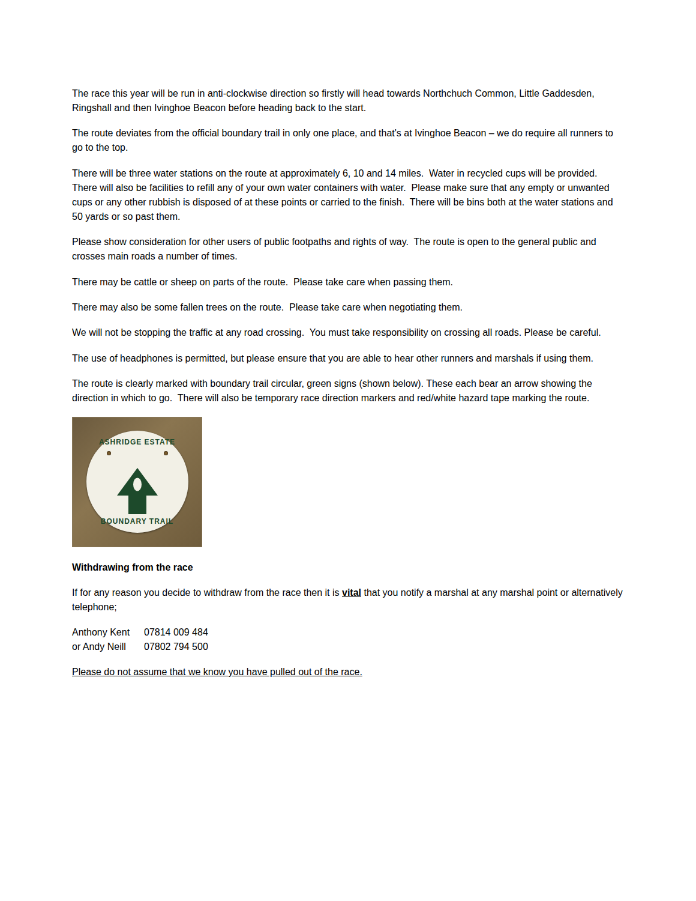The race this year will be run in anti-clockwise direction so firstly will head towards Northchuch Common, Little Gaddesden, Ringshall and then Ivinghoe Beacon before heading back to the start.
The route deviates from the official boundary trail in only one place, and that's at Ivinghoe Beacon – we do require all runners to go to the top.
There will be three water stations on the route at approximately 6, 10 and 14 miles. Water in recycled cups will be provided. There will also be facilities to refill any of your own water containers with water. Please make sure that any empty or unwanted cups or any other rubbish is disposed of at these points or carried to the finish. There will be bins both at the water stations and 50 yards or so past them.
Please show consideration for other users of public footpaths and rights of way. The route is open to the general public and crosses main roads a number of times.
There may be cattle or sheep on parts of the route. Please take care when passing them.
There may also be some fallen trees on the route. Please take care when negotiating them.
We will not be stopping the traffic at any road crossing. You must take responsibility on crossing all roads. Please be careful.
The use of headphones is permitted, but please ensure that you are able to hear other runners and marshals if using them.
The route is clearly marked with boundary trail circular, green signs (shown below). These each bear an arrow showing the direction in which to go. There will also be temporary race direction markers and red/white hazard tape marking the route.
ASHRIDGE ESTATE
BOUNDARY TRAIL
Withdrawing from the race
If for any reason you decide to withdraw from the race then it is vital that you notify a marshal at any marshal point or alternatively telephone;
Anthony Kent07814 009 484
or Andy Neill07802 794 500
Please do not assume that we know you have pulled out of the race.